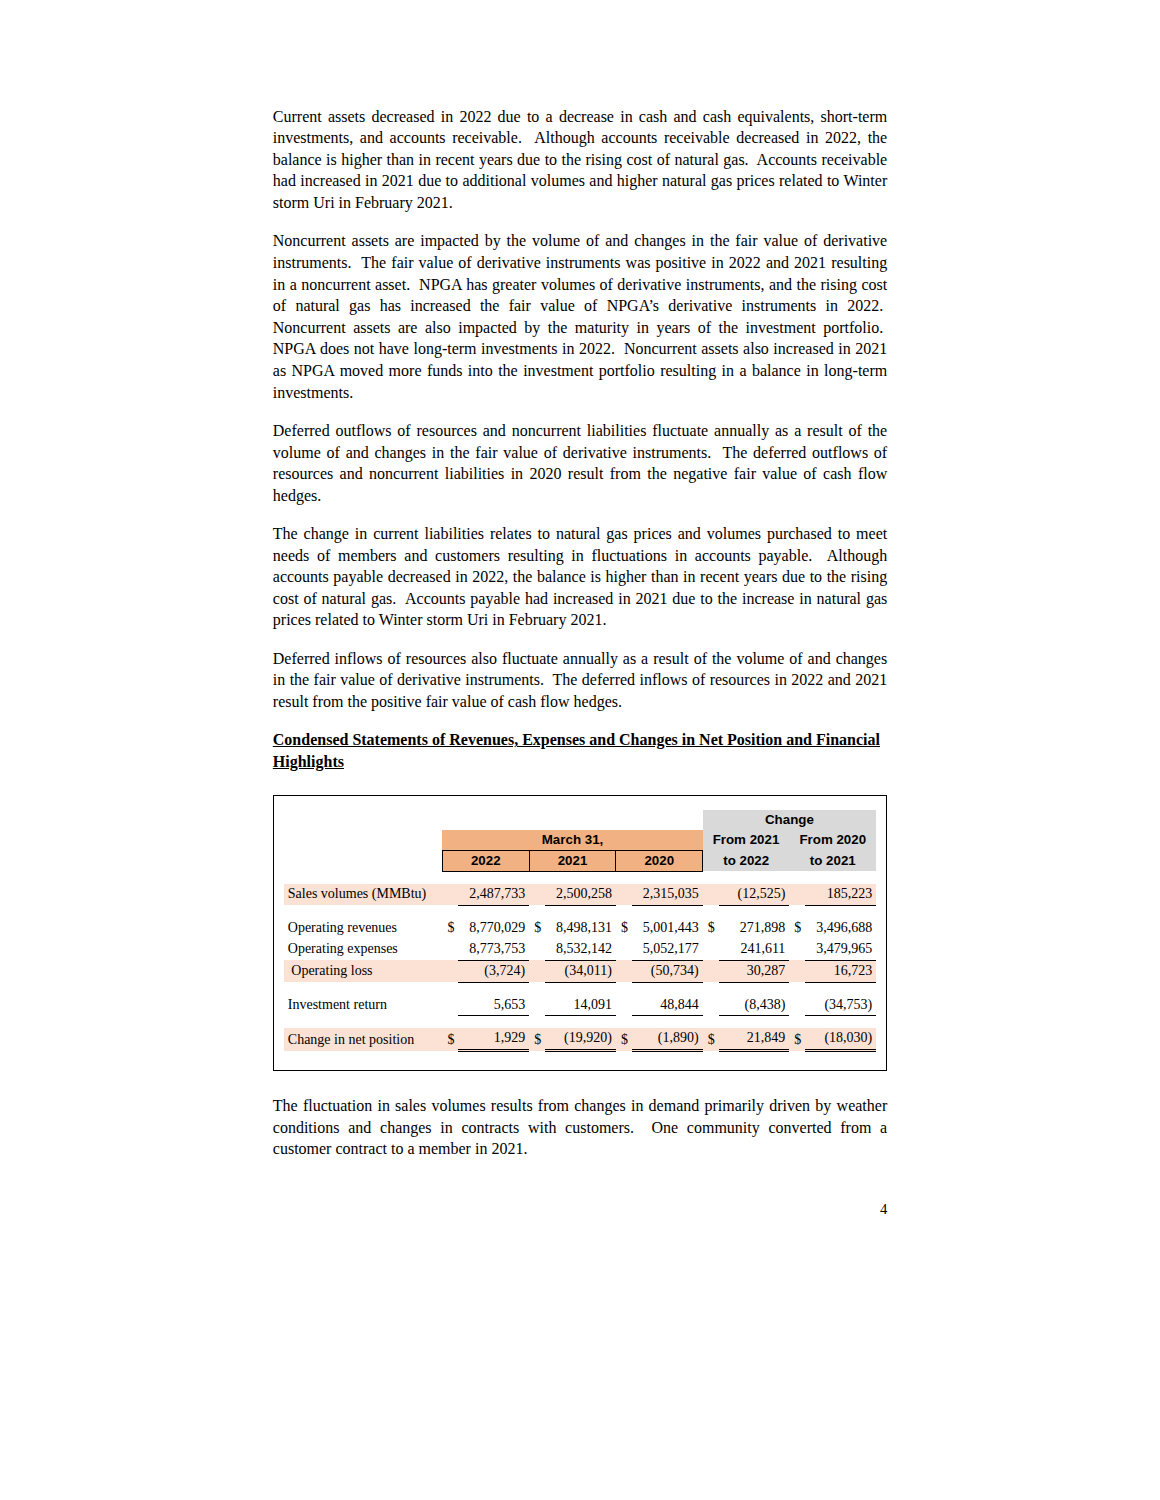Current assets decreased in 2022 due to a decrease in cash and cash equivalents, short-term investments, and accounts receivable. Although accounts receivable decreased in 2022, the balance is higher than in recent years due to the rising cost of natural gas. Accounts receivable had increased in 2021 due to additional volumes and higher natural gas prices related to Winter storm Uri in February 2021.
Noncurrent assets are impacted by the volume of and changes in the fair value of derivative instruments. The fair value of derivative instruments was positive in 2022 and 2021 resulting in a noncurrent asset. NPGA has greater volumes of derivative instruments, and the rising cost of natural gas has increased the fair value of NPGA’s derivative instruments in 2022. Noncurrent assets are also impacted by the maturity in years of the investment portfolio. NPGA does not have long-term investments in 2022. Noncurrent assets also increased in 2021 as NPGA moved more funds into the investment portfolio resulting in a balance in long-term investments.
Deferred outflows of resources and noncurrent liabilities fluctuate annually as a result of the volume of and changes in the fair value of derivative instruments. The deferred outflows of resources and noncurrent liabilities in 2020 result from the negative fair value of cash flow hedges.
The change in current liabilities relates to natural gas prices and volumes purchased to meet needs of members and customers resulting in fluctuations in accounts payable. Although accounts payable decreased in 2022, the balance is higher than in recent years due to the rising cost of natural gas. Accounts payable had increased in 2021 due to the increase in natural gas prices related to Winter storm Uri in February 2021.
Deferred inflows of resources also fluctuate annually as a result of the volume of and changes in the fair value of derivative instruments. The deferred inflows of resources in 2022 and 2021 result from the positive fair value of cash flow hedges.
Condensed Statements of Revenues, Expenses and Changes in Net Position and Financial Highlights
| | | Change |
| | March 31, | From 2021 | From 2020 |
| | 2022 | 2021 | 2020 | to 2022 | to 2021 |
| Sales volumes (MMBtu) | | 2,487,733 | | 2,500,258 | | 2,315,035 | | (12,525) | | 185,223 |
| Operating revenues | $ | 8,770,029 | $ | 8,498,131 | $ | 5,001,443 | $ | 271,898 | $ | 3,496,688 |
| Operating expenses | | 8,773,753 | | 8,532,142 | | 5,052,177 | | 241,611 | | 3,479,965 |
| Operating loss | | (3,724) | | (34,011) | | (50,734) | | 30,287 | | 16,723 |
| Investment return | | 5,653 | | 14,091 | | 48,844 | | (8,438) | | (34,753) |
| Change in net position | $ | 1,929 | $ | (19,920) | $ | (1,890) | $ | 21,849 | $ | (18,030) |
The fluctuation in sales volumes results from changes in demand primarily driven by weather conditions and changes in contracts with customers. One community converted from a customer contract to a member in 2021.
4